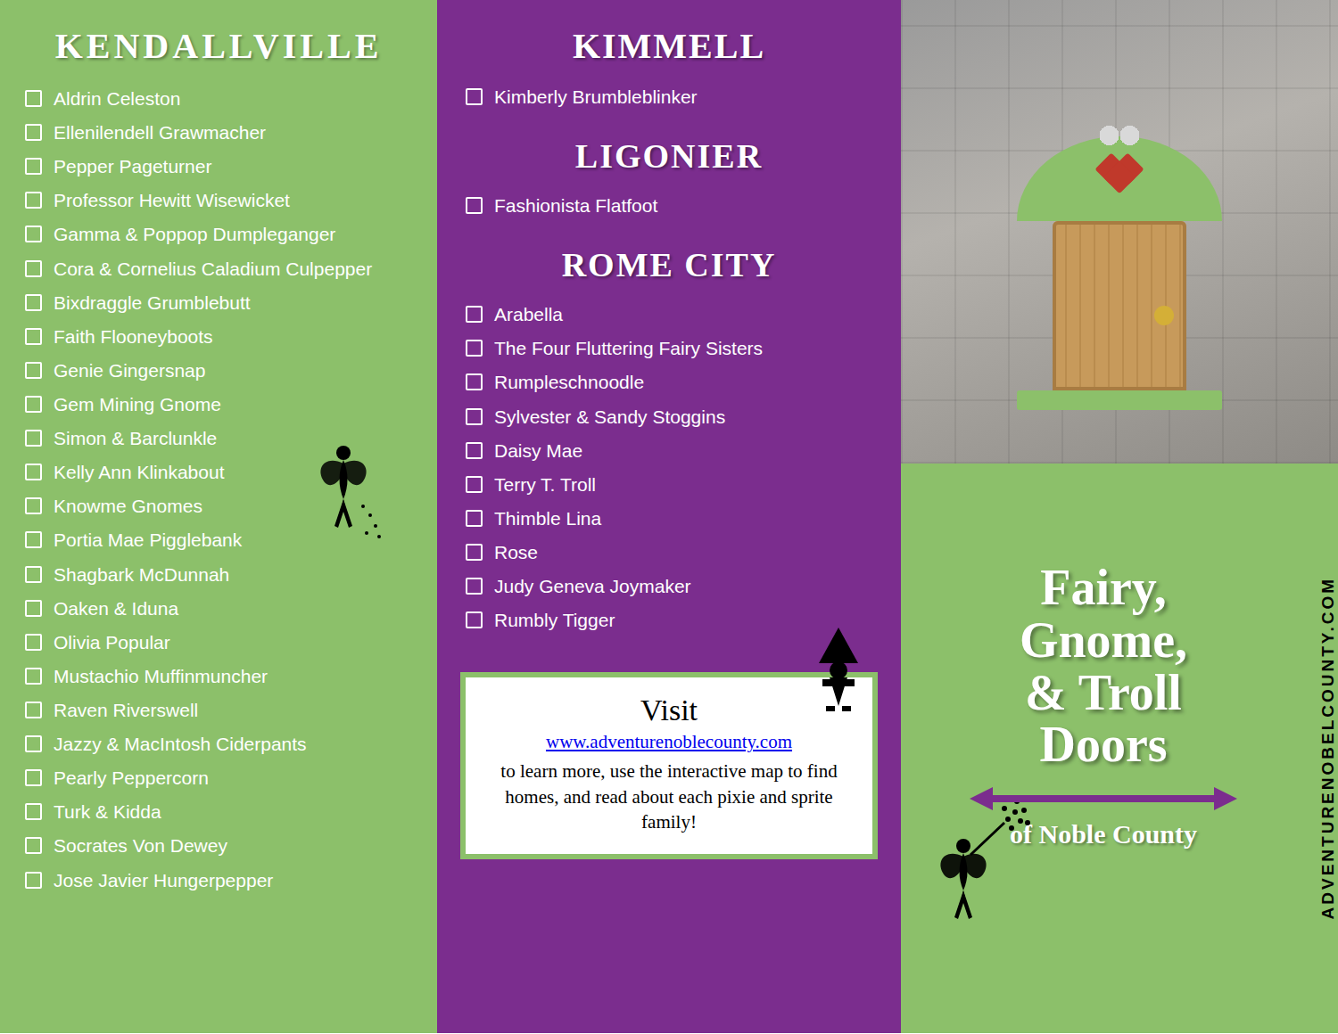KENDALLVILLE
Aldrin Celeston
Ellenilendell Grawmacher
Pepper Pageturner
Professor Hewitt Wisewicket
Gamma & Poppop Dumpleganger
Cora & Cornelius Caladium Culpepper
Bixdraggle Grumblebutt
Faith Flooneyboots
Genie Gingersnap
Gem Mining Gnome
Simon & Barclunkle
Kelly Ann Klinkabout
Knowme Gnomes
Portia Mae Pigglebank
Shagbark McDunnah
Oaken & Iduna
Olivia Popular
Mustachio Muffinmuncher
Raven Riverswell
Jazzy & MacIntosh Ciderpants
Pearly Peppercorn
Turk & Kidda
Socrates Von Dewey
Jose Javier Hungerpepper
KIMMELL
Kimberly Brumbleblinker
LIGONIER
Fashionista Flatfoot
ROME CITY
Arabella
The Four Fluttering Fairy Sisters
Rumpleschnoodle
Sylvester & Sandy Stoggins
Daisy Mae
Terry T. Troll
Thimble Lina
Rose
Judy Geneva Joymaker
Rumbly Tigger
Visit www.adventurenoblecounty.com
to learn more, use the interactive map to find homes, and read about each pixie and sprite family!
Fairy,
Gnome,
& Troll
Doors
of Noble County
ADVENTURENOBELCOUNTY.COM